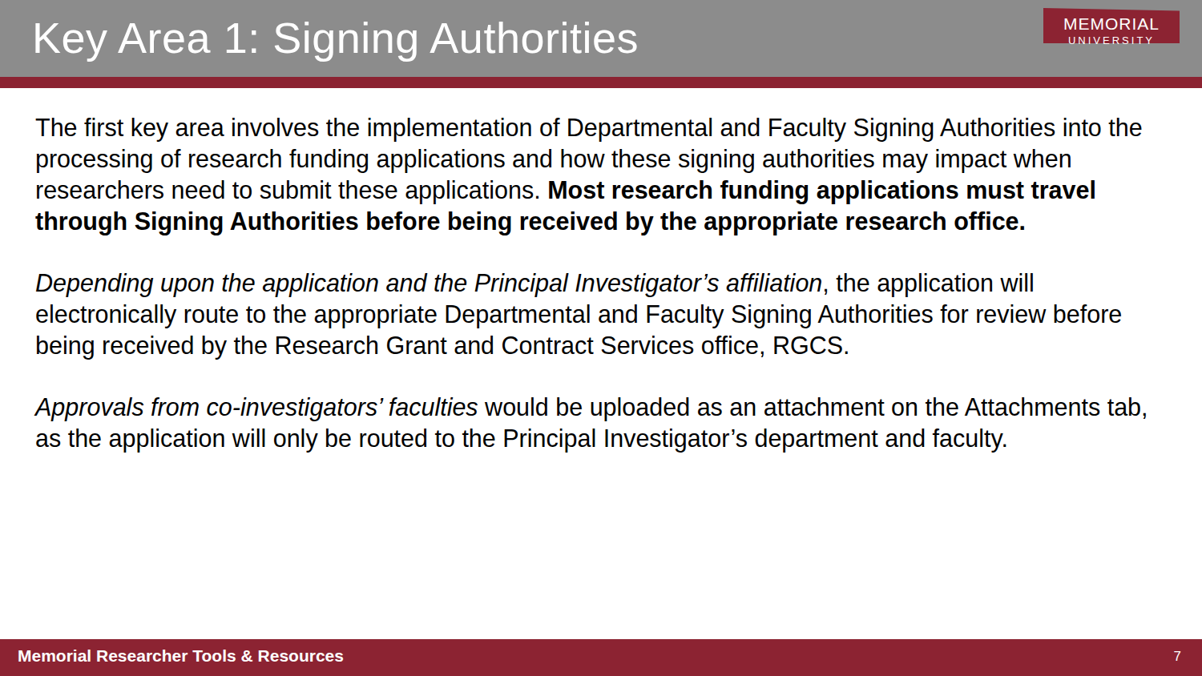Key Area 1: Signing Authorities
MEMORIAL
UNIVERSITY
The first key area involves the implementation of Departmental and Faculty Signing Authorities into the processing of research funding applications and how these signing authorities may impact when researchers need to submit these applications. Most research funding applications must travel through Signing Authorities before being received by the appropriate research office.
Depending upon the application and the Principal Investigator’s affiliation, the application will electronically route to the appropriate Departmental and Faculty Signing Authorities for review before being received by the Research Grant and Contract Services office, RGCS.
Approvals from co-investigators’ faculties would be uploaded as an attachment on the Attachments tab, as the application will only be routed to the Principal Investigator’s department and faculty.
Memorial Researcher Tools & Resources
7